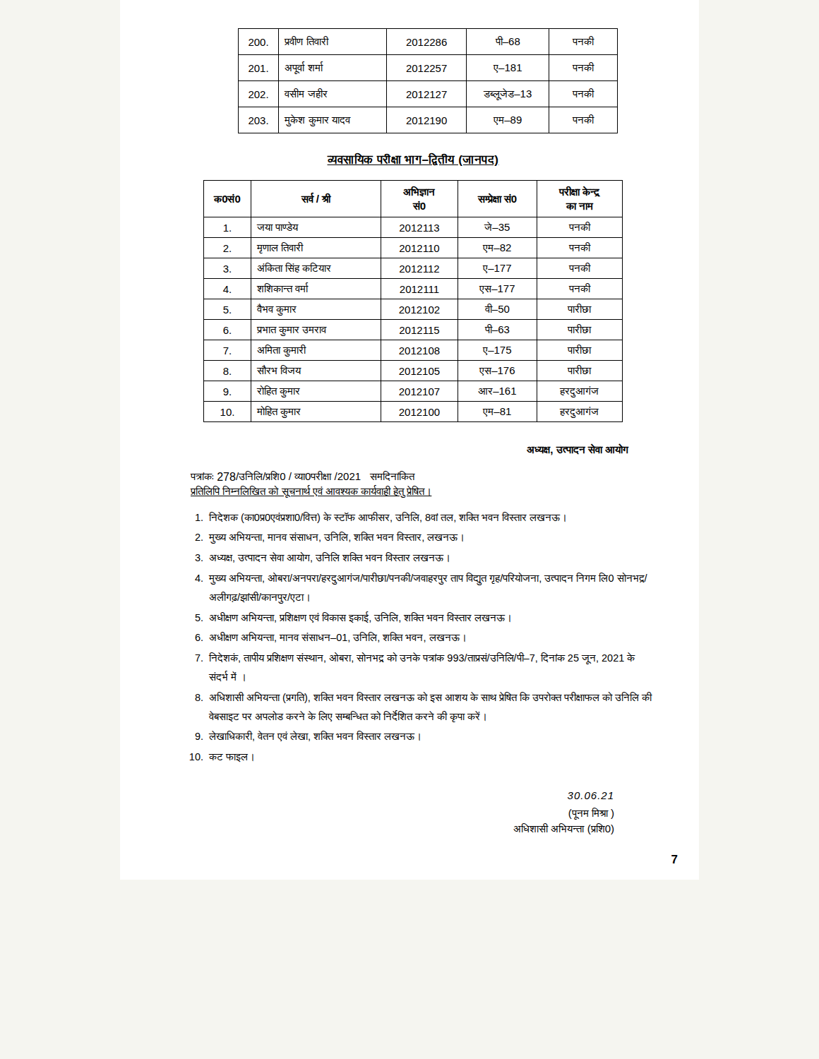| 200. | प्रवीण तिवारी | 2012286 | पी–68 | पनकी |
| 201. | अपूर्वा शर्मा | 2012257 | ए–181 | पनकी |
| 202. | वसीम जहीर | 2012127 | डब्लूजेड–13 | पनकी |
| 203. | मुकेश कुमार यादव | 2012190 | एम–89 | पनकी |
व्यवसायिक परीक्षा भाग–द्वितीय (जानपद)
| क0सं0 | सर्व / श्री | अभिज्ञान सं0 | सम्प्रेक्षा सं0 | परीक्षा केन्द्र का नाम |
| --- | --- | --- | --- | --- |
| 1. | जया पाण्डेय | 2012113 | जे–35 | पनकी |
| 2. | मृणाल तिवारी | 2012110 | एम–82 | पनकी |
| 3. | अंकिता सिंह कटियार | 2012112 | ए–177 | पनकी |
| 4. | शशिकान्त वर्मा | 2012111 | एस–177 | पनकी |
| 5. | वैभव कुमार | 2012102 | वी–50 | पारीछा |
| 6. | प्रभात कुमार उमराव | 2012115 | पी–63 | पारीछा |
| 7. | अमिता कुमारी | 2012108 | ए–175 | पारीछा |
| 8. | सौरभ विजय | 2012105 | एस–176 | पारीछा |
| 9. | रोहित कुमार | 2012107 | आर–161 | हरदुआगंज |
| 10. | मोहित कुमार | 2012100 | एम–81 | हरदुआगंज |
अध्यक्ष, उत्पादन सेवा आयोग
पत्रांकः 278/उनिलि/प्रशि0 / व्या0परीक्षा /2021 समदिनांकित
प्रतिलिपि निम्नलिखित को सूचनार्थ एवं आवश्यक कार्यवाही हेतु प्रेषित।
निदेशक (का0प्र0एवंप्रशा0/वित्त) के स्टॉफ आफीसर, उनिलि, 8वां तल, शक्ति भवन विस्तार लखनऊ।
मुख्य अभियन्ता, मानव संसाधन, उनिलि, शक्ति भवन विस्तार, लखनऊ।
अध्यक्ष, उत्पादन सेवा आयोग, उनिलि शक्ति भवन विस्तार लखनऊ।
मुख्य अभियन्ता, ओबरा/अनपरा/हरदुआगंज/पारीछा/पनकी/जवाहरपुर ताप विद्युत गृह/परियोजना, उत्पादन निगम लि0 सोनभद्र/अलीगढ़/झांसी/कानपुर/एटा।
अधीक्षण अभियन्ता, प्रशिक्षण एवं विकास इकाई, उनिलि, शक्ति भवन विस्तार लखनऊ।
अधीक्षण अभियन्ता, मानव संसाधन–01, उनिलि, शक्ति भवन, लखनऊ।
निदेशकं, तापीय प्रशिक्षण संस्थान, ओबरा, सोनभद्र को उनके पत्रांक 993/ताप्रसं/उनिलि/पी–7, दिनांक 25 जून, 2021 के संदर्भ में ।
अधिशासी अभियन्ता (प्रगति), शक्ति भवन विस्तार लखनऊ को इस आशय के साथ प्रेषित कि उपरोक्त परीक्षाफल को उनिलि की वेबसाइट पर अपलोड करने के लिए सम्बन्धित को निर्देशित करने की कृपा करें।
लेखाधिकारी, वेतन एवं लेखा, शक्ति भवन विस्तार लखनऊ।
कट फाइल।
30.06.21
(पूनम मिश्रा )
अधिशासी अभियन्ता (प्रशि0)
7